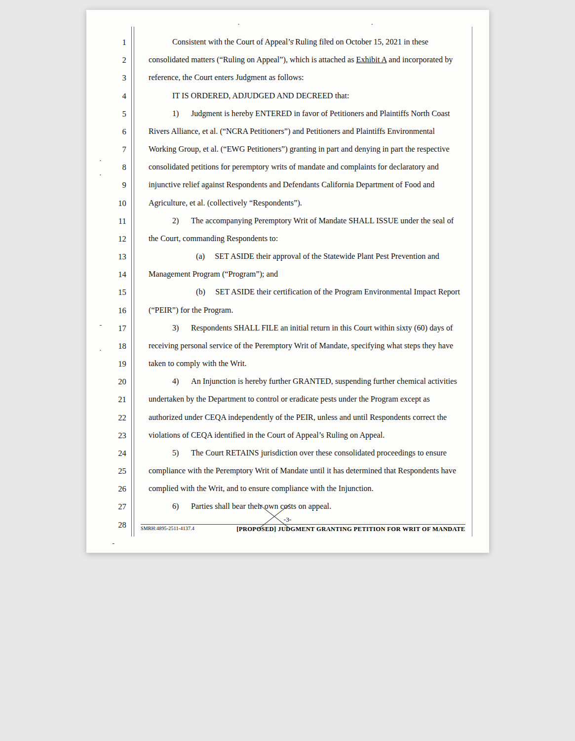. .
,
.
.
.
-
.
-
| 1 | Consistent with the Court of Appeal’s Ruling filed on October 15, 2021 in these |
| 2 | consolidated matters (“Ruling on Appeal”), which is attached as Exhibit A and incorporated by |
| 3 | reference, the Court enters Judgment as follows: |
| 4 | IT IS ORDERED, ADJUDGED AND DECREED that: |
| 5 | 1) Judgment is hereby ENTERED in favor of Petitioners and Plaintiffs North Coast |
| 6 | Rivers Alliance, et al. (“NCRA Petitioners”) and Petitioners and Plaintiffs Environmental |
| 7 | Working Group, et al. (“EWG Petitioners”) granting in part and denying in part the respective |
| 8 | consolidated petitions for peremptory writs of mandate and complaints for declaratory and |
| 9 | injunctive relief against Respondents and Defendants California Department of Food and |
| 10 | Agriculture, et al. (collectively “Respondents”). |
| 11 | 2) The accompanying Peremptory Writ of Mandate SHALL ISSUE under the seal of |
| 12 | the Court, commanding Respondents to: |
| 13 | (a) SET ASIDE their approval of the Statewide Plant Pest Prevention and |
| 14 | Management Program (“Program”); and |
| 15 | (b) SET ASIDE their certification of the Program Environmental Impact Report |
| 16 | (“PEIR”) for the Program. |
| 17 | 3) Respondents SHALL FILE an initial return in this Court within sixty (60) days of |
| 18 | receiving personal service of the Peremptory Writ of Mandate, specifying what steps they have |
| 19 | taken to comply with the Writ. |
| 20 | 4) An Injunction is hereby further GRANTED, suspending further chemical activities |
| 21 | undertaken by the Department to control or eradicate pests under the Program except as |
| 22 | authorized under CEQA independently of the PEIR, unless and until Respondents correct the |
| 23 | violations of CEQA identified in the Court of Appeal’s Ruling on Appeal. |
| 24 | 5) The Court RETAINS jurisdiction over these consolidated proceedings to ensure |
| 25 | compliance with the Peremptory Writ of Mandate until it has determined that Respondents have |
| 26 | complied with the Writ, and to ensure compliance with the Injunction. |
| 27 | 6) Parties shall bear their own costs on appeal. |
| 28 | |
-3-
SMRH:4895-2511-4137.4 [PROPOSED] JUDGMENT GRANTING PETITION FOR WRIT OF MANDATE